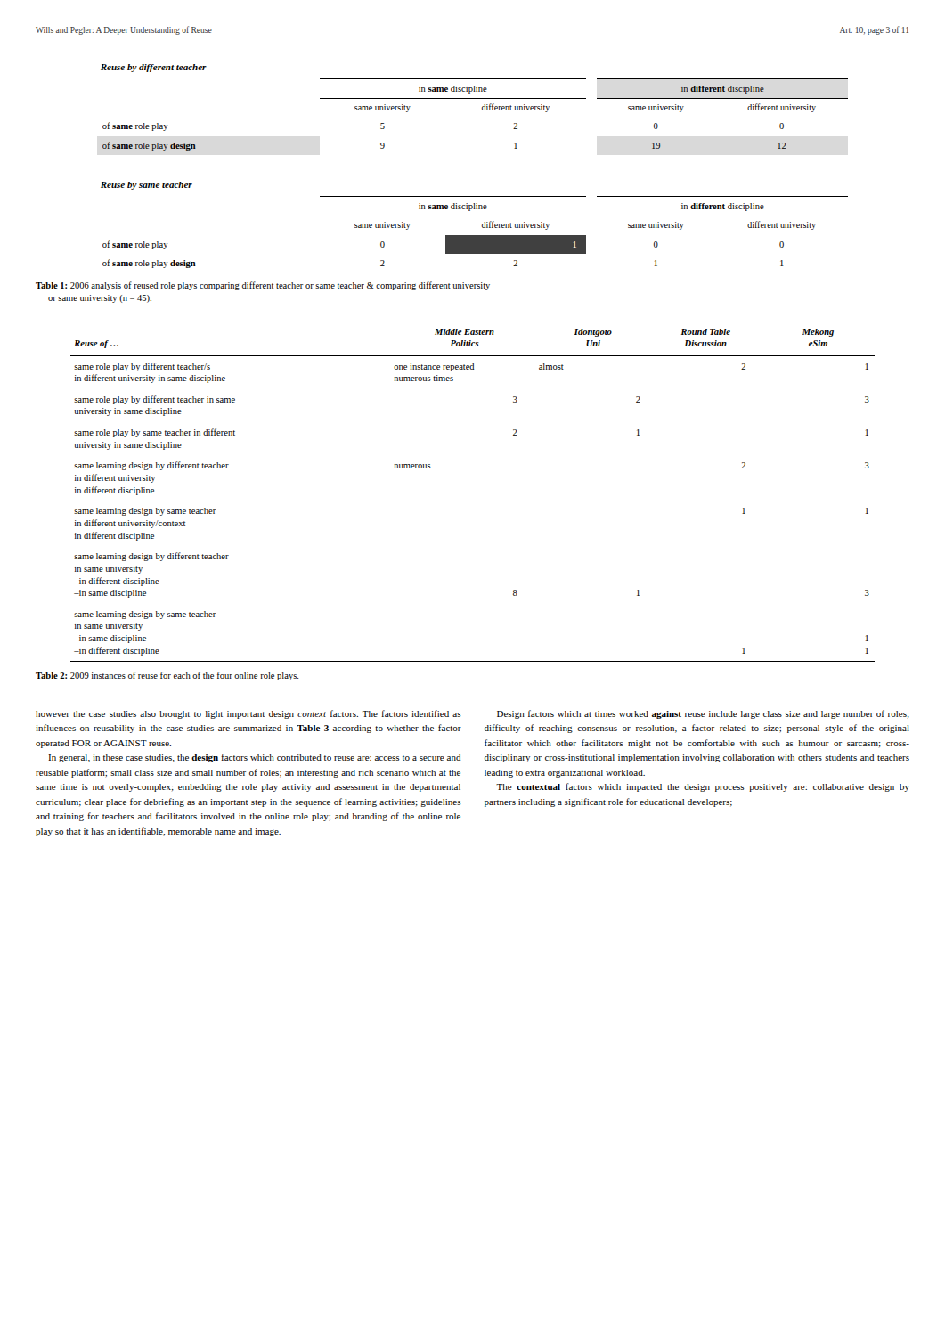Wills and Pegler: A Deeper Understanding of Reuse
Art. 10, page 3 of 11
Reuse by different teacher
| | in same discipline | | in different discipline |
| | same university | different university | | same university | different university |
| of same role play | 5 | 2 | | 0 | 0 |
| of same role play design | 9 | 1 | | 19 | 12 |
Reuse by same teacher
| | in same discipline | | in different discipline |
| | same university | different university | | same university | different university |
| of same role play | 0 | 1 | | 0 | 0 |
| of same role play design | 2 | 2 | | 1 | 1 |
Table 1: 2006 analysis of reused role plays comparing different teacher or same teacher & comparing different university or same university (n = 45).
| Reuse of … | Middle Eastern Politics | Idontgoto Uni | Round Table Discussion | Mekong eSim |
| --- | --- | --- | --- | --- |
| same role play by different teacher/s in different university in same discipline | one instance repeated numerous times | almost | 2 | 1 |
| same role play by different teacher in same university in same discipline | 3 | 2 | | 3 |
| same role play by same teacher in different university in same discipline | 2 | 1 | | 1 |
| same learning design by different teacher in different university in different discipline | numerous | | 2 | 3 |
| same learning design by same teacher in different university/context in different discipline | | | 1 | 1 |
| same learning design by different teacher in same university –in different discipline –in same discipline | 8 | 1 | | 3 |
| same learning design by same teacher in same university –in same discipline –in different discipline | | | 1 | 1 1 |
Table 2: 2009 instances of reuse for each of the four online role plays.
however the case studies also brought to light important design context factors. The factors identified as influences on reusability in the case studies are summarized in Table 3 according to whether the factor operated FOR or AGAINST reuse.
In general, in these case studies, the design factors which contributed to reuse are: access to a secure and reusable platform; small class size and small number of roles; an interesting and rich scenario which at the same time is not overly-complex; embedding the role play activity and assessment in the departmental curriculum; clear place for debriefing as an important step in the sequence of learning activities; guidelines and training for teachers and facilitators involved in the online role play; and branding of the online role play so that it has an identifiable, memorable name and image.
Design factors which at times worked against reuse include large class size and large number of roles; difficulty of reaching consensus or resolution, a factor related to size; personal style of the original facilitator which other facilitators might not be comfortable with such as humour or sarcasm; cross-disciplinary or cross-institutional implementation involving collaboration with others students and teachers leading to extra organizational workload.
The contextual factors which impacted the design process positively are: collaborative design by partners including a significant role for educational developers;